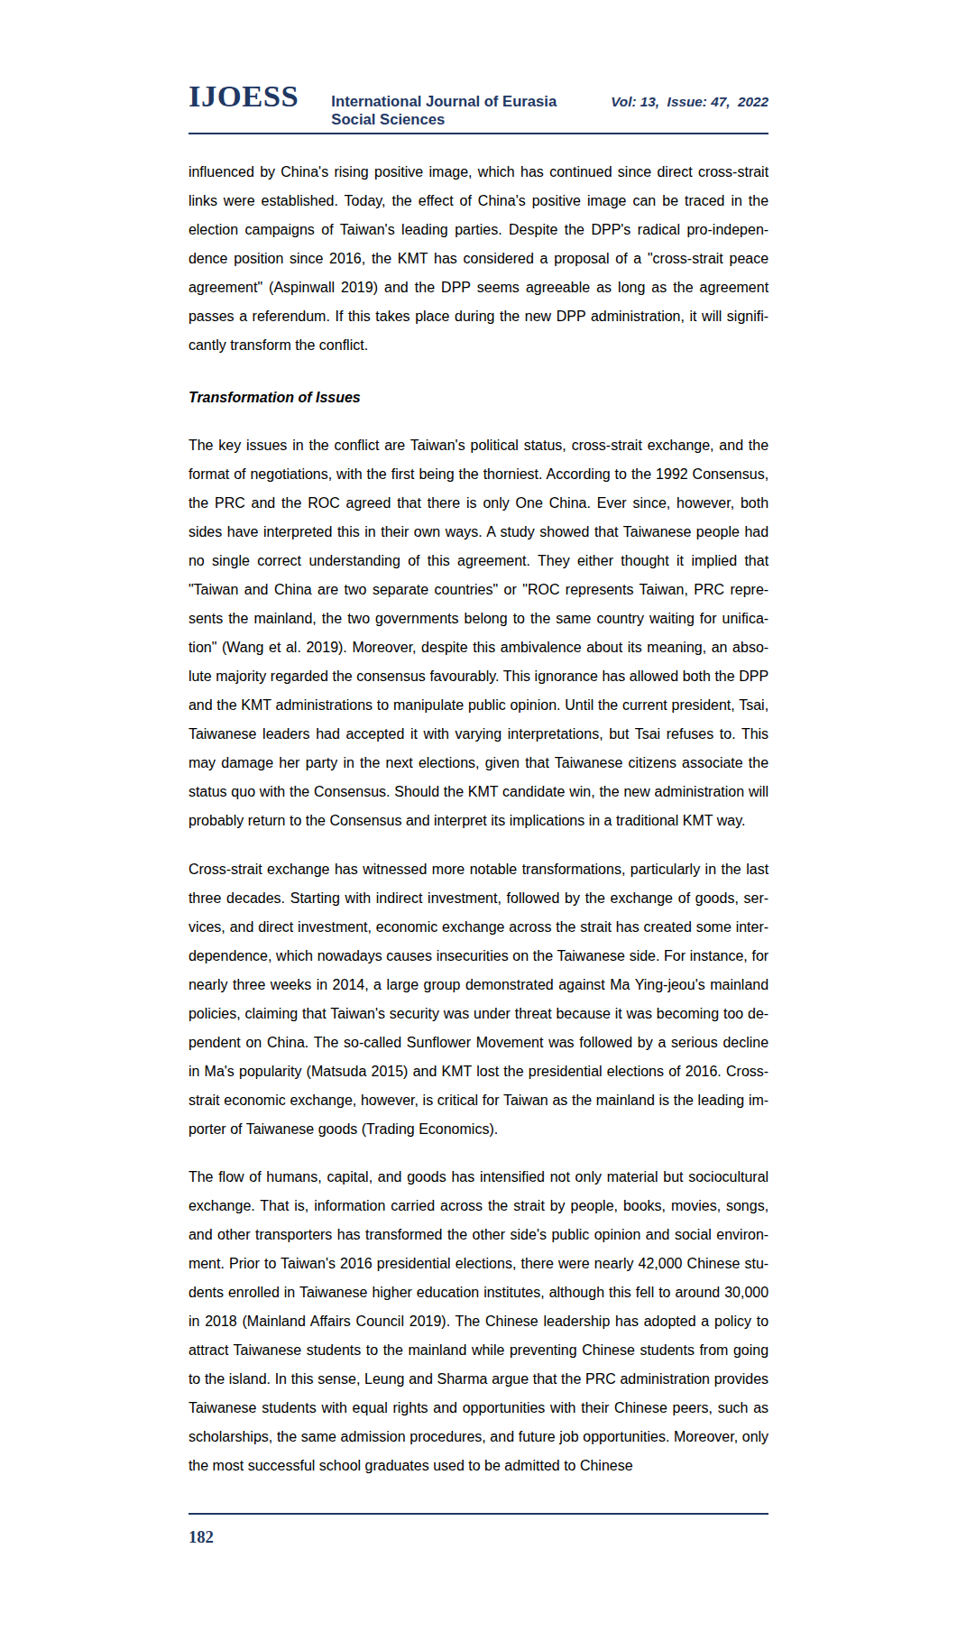IJOESS
International Journal of Eurasia Social Sciences
Vol: 13, Issue: 47, 2022
influenced by China's rising positive image, which has continued since direct cross-strait links were established. Today, the effect of China's positive image can be traced in the election campaigns of Taiwan's leading parties. Despite the DPP's radical pro-independence position since 2016, the KMT has considered a proposal of a "cross-strait peace agreement" (Aspinwall 2019) and the DPP seems agreeable as long as the agreement passes a referendum. If this takes place during the new DPP administration, it will significantly transform the conflict.
Transformation of Issues
The key issues in the conflict are Taiwan's political status, cross-strait exchange, and the format of negotiations, with the first being the thorniest. According to the 1992 Consensus, the PRC and the ROC agreed that there is only One China. Ever since, however, both sides have interpreted this in their own ways. A study showed that Taiwanese people had no single correct understanding of this agreement. They either thought it implied that "Taiwan and China are two separate countries" or "ROC represents Taiwan, PRC represents the mainland, the two governments belong to the same country waiting for unification" (Wang et al. 2019). Moreover, despite this ambivalence about its meaning, an absolute majority regarded the consensus favourably. This ignorance has allowed both the DPP and the KMT administrations to manipulate public opinion. Until the current president, Tsai, Taiwanese leaders had accepted it with varying interpretations, but Tsai refuses to. This may damage her party in the next elections, given that Taiwanese citizens associate the status quo with the Consensus. Should the KMT candidate win, the new administration will probably return to the Consensus and interpret its implications in a traditional KMT way.
Cross-strait exchange has witnessed more notable transformations, particularly in the last three decades. Starting with indirect investment, followed by the exchange of goods, services, and direct investment, economic exchange across the strait has created some interdependence, which nowadays causes insecurities on the Taiwanese side. For instance, for nearly three weeks in 2014, a large group demonstrated against Ma Ying-jeou's mainland policies, claiming that Taiwan's security was under threat because it was becoming too dependent on China. The so-called Sunflower Movement was followed by a serious decline in Ma's popularity (Matsuda 2015) and KMT lost the presidential elections of 2016. Cross-strait economic exchange, however, is critical for Taiwan as the mainland is the leading importer of Taiwanese goods (Trading Economics).
The flow of humans, capital, and goods has intensified not only material but sociocultural exchange. That is, information carried across the strait by people, books, movies, songs, and other transporters has transformed the other side's public opinion and social environment. Prior to Taiwan's 2016 presidential elections, there were nearly 42,000 Chinese students enrolled in Taiwanese higher education institutes, although this fell to around 30,000 in 2018 (Mainland Affairs Council 2019). The Chinese leadership has adopted a policy to attract Taiwanese students to the mainland while preventing Chinese students from going to the island. In this sense, Leung and Sharma argue that the PRC administration provides Taiwanese students with equal rights and opportunities with their Chinese peers, such as scholarships, the same admission procedures, and future job opportunities. Moreover, only the most successful school graduates used to be admitted to Chinese
182